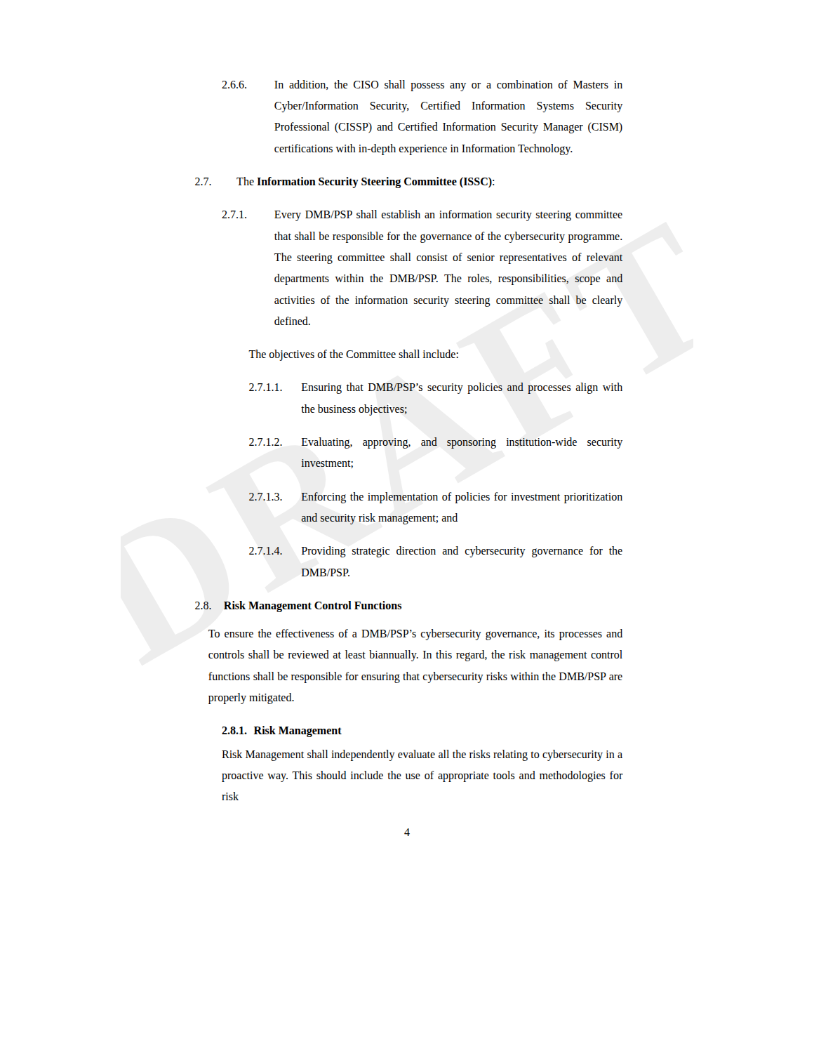DRAFT
2.6.6. In addition, the CISO shall possess any or a combination of Masters in Cyber/Information Security, Certified Information Systems Security Professional (CISSP) and Certified Information Security Manager (CISM) certifications with in-depth experience in Information Technology.
2.7. The Information Security Steering Committee (ISSC):
2.7.1. Every DMB/PSP shall establish an information security steering committee that shall be responsible for the governance of the cybersecurity programme. The steering committee shall consist of senior representatives of relevant departments within the DMB/PSP. The roles, responsibilities, scope and activities of the information security steering committee shall be clearly defined.
The objectives of the Committee shall include:
2.7.1.1. Ensuring that DMB/PSP’s security policies and processes align with the business objectives;
2.7.1.2. Evaluating, approving, and sponsoring institution-wide security investment;
2.7.1.3. Enforcing the implementation of policies for investment prioritization and security risk management; and
2.7.1.4. Providing strategic direction and cybersecurity governance for the DMB/PSP.
2.8. Risk Management Control Functions
To ensure the effectiveness of a DMB/PSP’s cybersecurity governance, its processes and controls shall be reviewed at least biannually. In this regard, the risk management control functions shall be responsible for ensuring that cybersecurity risks within the DMB/PSP are properly mitigated.
2.8.1. Risk Management
Risk Management shall independently evaluate all the risks relating to cybersecurity in a proactive way. This should include the use of appropriate tools and methodologies for risk
4